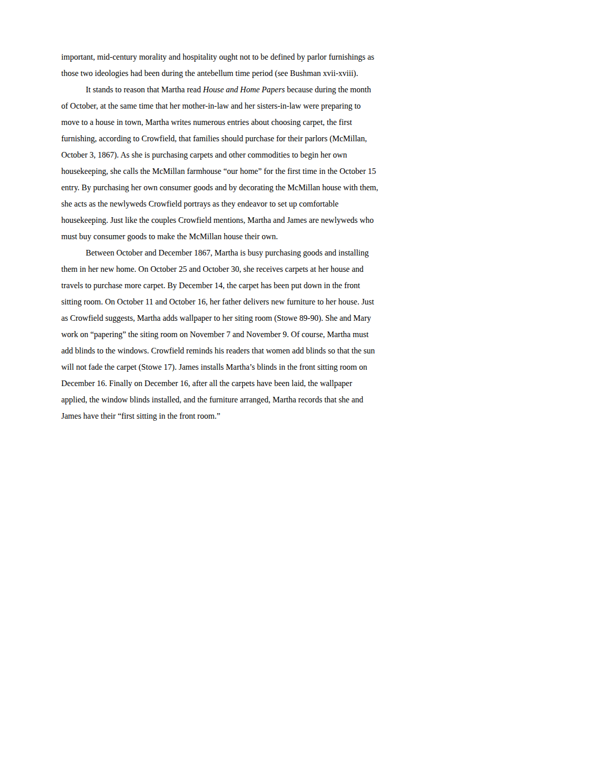important, mid-century morality and hospitality ought not to be defined by parlor furnishings as those two ideologies had been during the antebellum time period (see Bushman xvii-xviii).
It stands to reason that Martha read House and Home Papers because during the month of October, at the same time that her mother-in-law and her sisters-in-law were preparing to move to a house in town, Martha writes numerous entries about choosing carpet, the first furnishing, according to Crowfield, that families should purchase for their parlors (McMillan, October 3, 1867). As she is purchasing carpets and other commodities to begin her own housekeeping, she calls the McMillan farmhouse “our home” for the first time in the October 15 entry. By purchasing her own consumer goods and by decorating the McMillan house with them, she acts as the newlyweds Crowfield portrays as they endeavor to set up comfortable housekeeping. Just like the couples Crowfield mentions, Martha and James are newlyweds who must buy consumer goods to make the McMillan house their own.
Between October and December 1867, Martha is busy purchasing goods and installing them in her new home. On October 25 and October 30, she receives carpets at her house and travels to purchase more carpet. By December 14, the carpet has been put down in the front sitting room. On October 11 and October 16, her father delivers new furniture to her house. Just as Crowfield suggests, Martha adds wallpaper to her siting room (Stowe 89-90). She and Mary work on “papering” the siting room on November 7 and November 9. Of course, Martha must add blinds to the windows. Crowfield reminds his readers that women add blinds so that the sun will not fade the carpet (Stowe 17). James installs Martha’s blinds in the front sitting room on December 16. Finally on December 16, after all the carpets have been laid, the wallpaper applied, the window blinds installed, and the furniture arranged, Martha records that she and James have their “first sitting in the front room.”